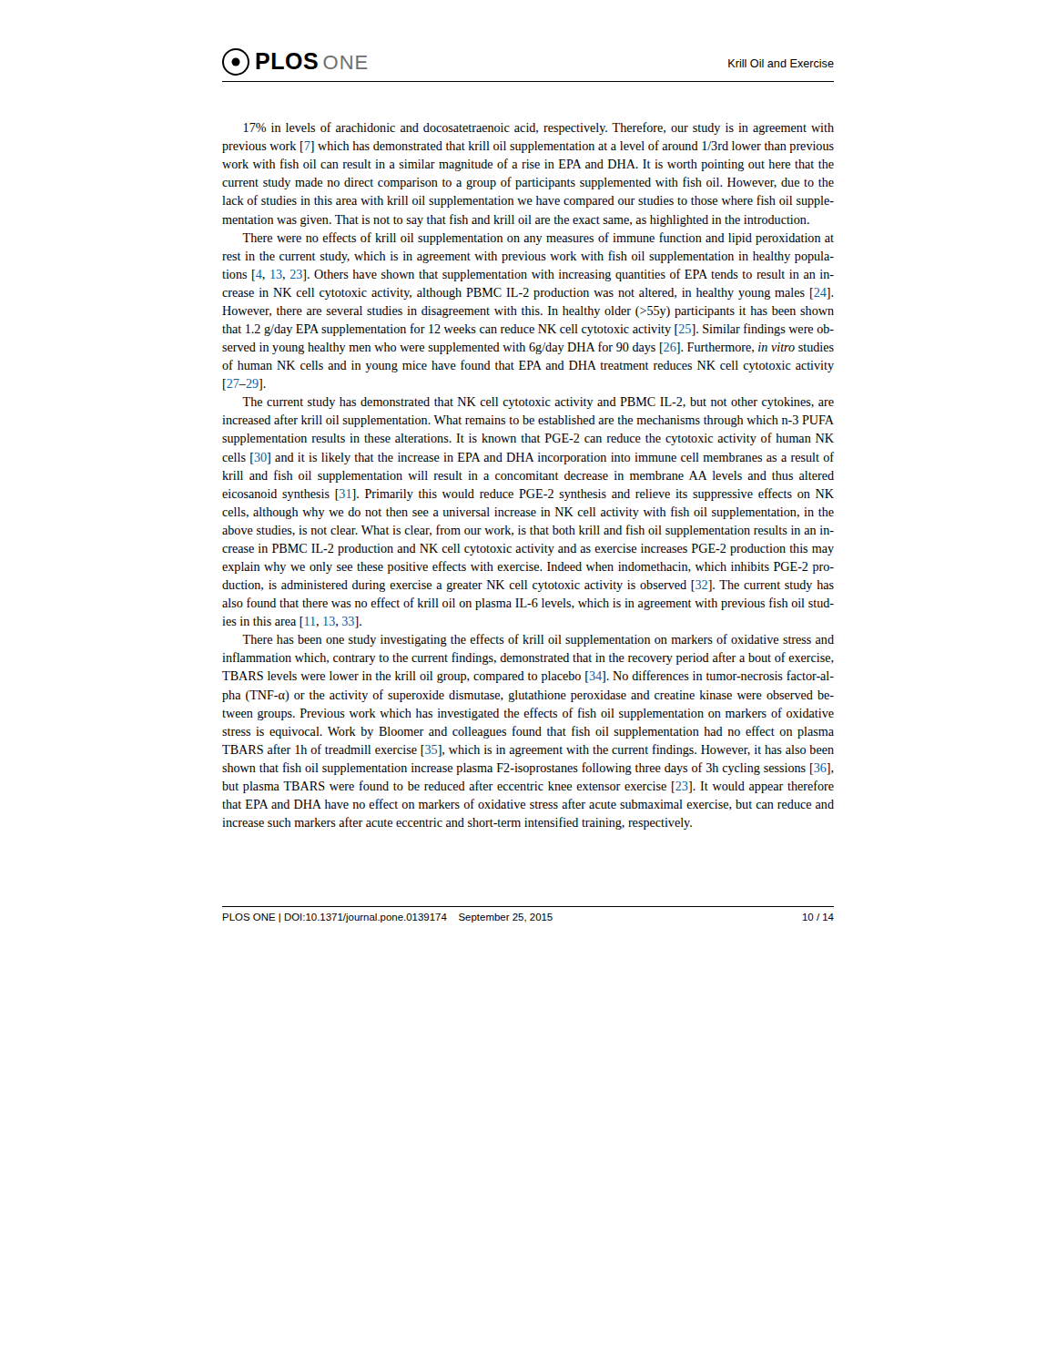PLOS ONE
Krill Oil and Exercise
17% in levels of arachidonic and docosatetraenoic acid, respectively. Therefore, our study is in agreement with previous work [7] which has demonstrated that krill oil supplementation at a level of around 1/3rd lower than previous work with fish oil can result in a similar magnitude of a rise in EPA and DHA. It is worth pointing out here that the current study made no direct comparison to a group of participants supplemented with fish oil. However, due to the lack of studies in this area with krill oil supplementation we have compared our studies to those where fish oil supplementation was given. That is not to say that fish and krill oil are the exact same, as highlighted in the introduction.
There were no effects of krill oil supplementation on any measures of immune function and lipid peroxidation at rest in the current study, which is in agreement with previous work with fish oil supplementation in healthy populations [4, 13, 23]. Others have shown that supplementation with increasing quantities of EPA tends to result in an increase in NK cell cytotoxic activity, although PBMC IL-2 production was not altered, in healthy young males [24]. However, there are several studies in disagreement with this. In healthy older (>55y) participants it has been shown that 1.2 g/day EPA supplementation for 12 weeks can reduce NK cell cytotoxic activity [25]. Similar findings were observed in young healthy men who were supplemented with 6g/day DHA for 90 days [26]. Furthermore, in vitro studies of human NK cells and in young mice have found that EPA and DHA treatment reduces NK cell cytotoxic activity [27–29].
The current study has demonstrated that NK cell cytotoxic activity and PBMC IL-2, but not other cytokines, are increased after krill oil supplementation. What remains to be established are the mechanisms through which n-3 PUFA supplementation results in these alterations. It is known that PGE-2 can reduce the cytotoxic activity of human NK cells [30] and it is likely that the increase in EPA and DHA incorporation into immune cell membranes as a result of krill and fish oil supplementation will result in a concomitant decrease in membrane AA levels and thus altered eicosanoid synthesis [31]. Primarily this would reduce PGE-2 synthesis and relieve its suppressive effects on NK cells, although why we do not then see a universal increase in NK cell activity with fish oil supplementation, in the above studies, is not clear. What is clear, from our work, is that both krill and fish oil supplementation results in an increase in PBMC IL-2 production and NK cell cytotoxic activity and as exercise increases PGE-2 production this may explain why we only see these positive effects with exercise. Indeed when indomethacin, which inhibits PGE-2 production, is administered during exercise a greater NK cell cytotoxic activity is observed [32]. The current study has also found that there was no effect of krill oil on plasma IL-6 levels, which is in agreement with previous fish oil studies in this area [11, 13, 33].
There has been one study investigating the effects of krill oil supplementation on markers of oxidative stress and inflammation which, contrary to the current findings, demonstrated that in the recovery period after a bout of exercise, TBARS levels were lower in the krill oil group, compared to placebo [34]. No differences in tumor-necrosis factor-alpha (TNF-α) or the activity of superoxide dismutase, glutathione peroxidase and creatine kinase were observed between groups. Previous work which has investigated the effects of fish oil supplementation on markers of oxidative stress is equivocal. Work by Bloomer and colleagues found that fish oil supplementation had no effect on plasma TBARS after 1h of treadmill exercise [35], which is in agreement with the current findings. However, it has also been shown that fish oil supplementation increase plasma F2-isoprostanes following three days of 3h cycling sessions [36], but plasma TBARS were found to be reduced after eccentric knee extensor exercise [23]. It would appear therefore that EPA and DHA have no effect on markers of oxidative stress after acute submaximal exercise, but can reduce and increase such markers after acute eccentric and short-term intensified training, respectively.
PLOS ONE | DOI:10.1371/journal.pone.0139174 September 25, 2015
10 / 14